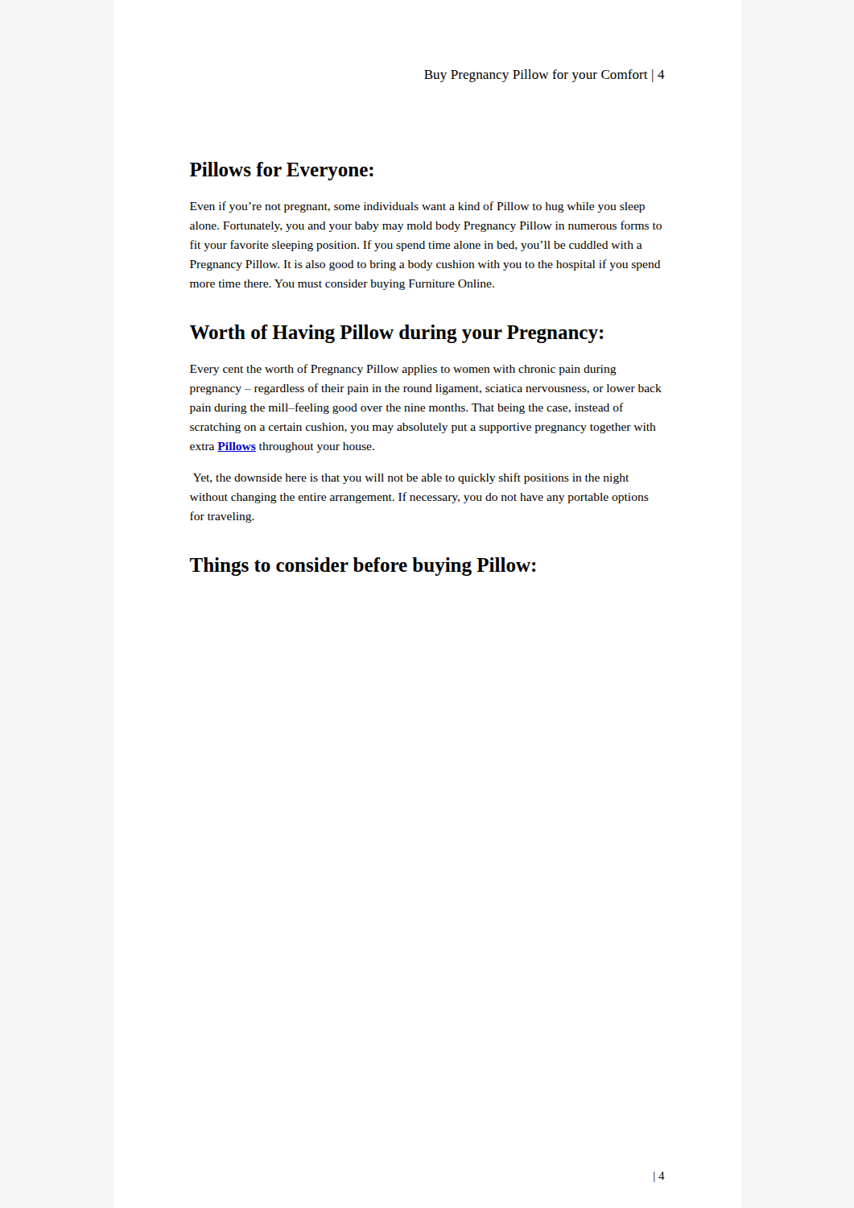Buy Pregnancy Pillow for your Comfort | 4
Pillows for Everyone:
Even if you’re not pregnant, some individuals want a kind of Pillow to hug while you sleep alone. Fortunately, you and your baby may mold body Pregnancy Pillow in numerous forms to fit your favorite sleeping position. If you spend time alone in bed, you’ll be cuddled with a Pregnancy Pillow. It is also good to bring a body cushion with you to the hospital if you spend more time there. You must consider buying Furniture Online.
Worth of Having Pillow during your Pregnancy:
Every cent the worth of Pregnancy Pillow applies to women with chronic pain during pregnancy – regardless of their pain in the round ligament, sciatica nervousness, or lower back pain during the mill–feeling good over the nine months. That being the case, instead of scratching on a certain cushion, you may absolutely put a supportive pregnancy together with extra Pillows throughout your house.
Yet, the downside here is that you will not be able to quickly shift positions in the night without changing the entire arrangement. If necessary, you do not have any portable options for traveling.
Things to consider before buying Pillow:
| 4